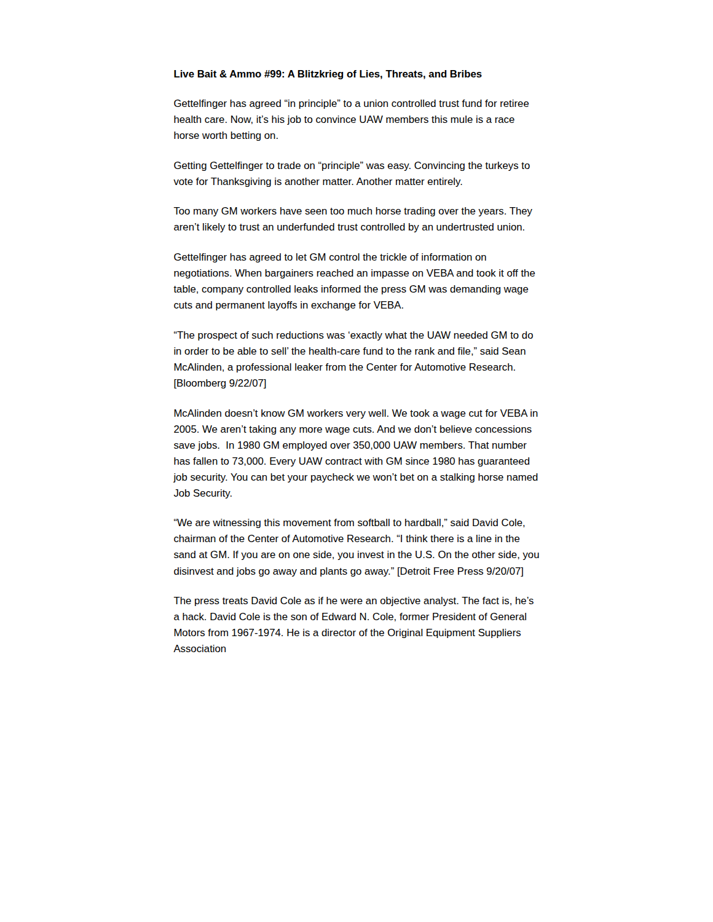Live Bait & Ammo #99: A Blitzkrieg of Lies, Threats, and Bribes
Gettelfinger has agreed “in principle” to a union controlled trust fund for retiree health care. Now, it’s his job to convince UAW members this mule is a race horse worth betting on.
Getting Gettelfinger to trade on “principle” was easy. Convincing the turkeys to vote for Thanksgiving is another matter. Another matter entirely.
Too many GM workers have seen too much horse trading over the years. They aren’t likely to trust an underfunded trust controlled by an undertrusted union.
Gettelfinger has agreed to let GM control the trickle of information on negotiations. When bargainers reached an impasse on VEBA and took it off the table, company controlled leaks informed the press GM was demanding wage cuts and permanent layoffs in exchange for VEBA.
“The prospect of such reductions was ‘exactly what the UAW needed GM to do in order to be able to sell’ the health-care fund to the rank and file,” said Sean McAlinden, a professional leaker from the Center for Automotive Research. [Bloomberg 9/22/07]
McAlinden doesn’t know GM workers very well. We took a wage cut for VEBA in 2005. We aren’t taking any more wage cuts. And we don’t believe concessions save jobs. In 1980 GM employed over 350,000 UAW members. That number has fallen to 73,000. Every UAW contract with GM since 1980 has guaranteed job security. You can bet your paycheck we won’t bet on a stalking horse named Job Security.
“We are witnessing this movement from softball to hardball,” said David Cole, chairman of the Center of Automotive Research. “I think there is a line in the sand at GM. If you are on one side, you invest in the U.S. On the other side, you disinvest and jobs go away and plants go away.” [Detroit Free Press 9/20/07]
The press treats David Cole as if he were an objective analyst. The fact is, he’s a hack. David Cole is the son of Edward N. Cole, former President of General Motors from 1967-1974. He is a director of the Original Equipment Suppliers Association